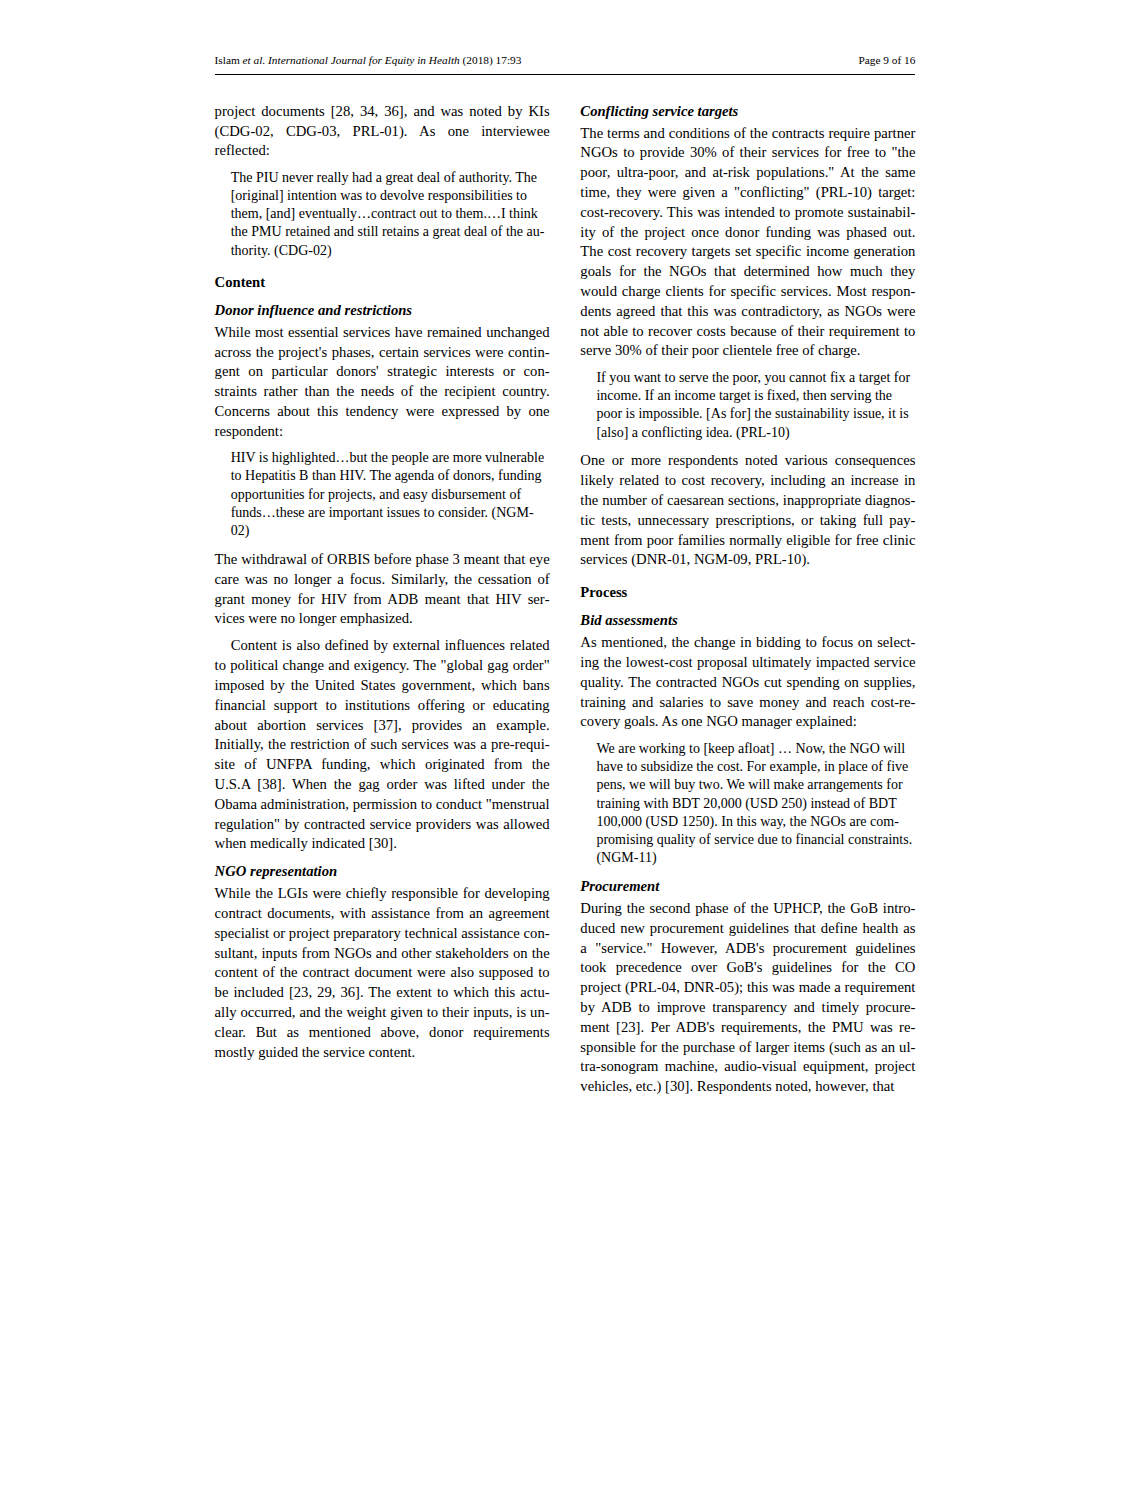Islam et al. International Journal for Equity in Health (2018) 17:93
Page 9 of 16
project documents [28, 34, 36], and was noted by KIs (CDG-02, CDG-03, PRL-01). As one interviewee reflected:
The PIU never really had a great deal of authority. The [original] intention was to devolve responsibilities to them, [and] eventually…contract out to them.…I think the PMU retained and still retains a great deal of the authority. (CDG-02)
Content
Donor influence and restrictions
While most essential services have remained unchanged across the project's phases, certain services were contingent on particular donors' strategic interests or constraints rather than the needs of the recipient country. Concerns about this tendency were expressed by one respondent:
HIV is highlighted…but the people are more vulnerable to Hepatitis B than HIV. The agenda of donors, funding opportunities for projects, and easy disbursement of funds…these are important issues to consider. (NGM-02)
The withdrawal of ORBIS before phase 3 meant that eye care was no longer a focus. Similarly, the cessation of grant money for HIV from ADB meant that HIV services were no longer emphasized.
Content is also defined by external influences related to political change and exigency. The "global gag order" imposed by the United States government, which bans financial support to institutions offering or educating about abortion services [37], provides an example. Initially, the restriction of such services was a pre-requisite of UNFPA funding, which originated from the U.S.A [38]. When the gag order was lifted under the Obama administration, permission to conduct "menstrual regulation" by contracted service providers was allowed when medically indicated [30].
NGO representation
While the LGIs were chiefly responsible for developing contract documents, with assistance from an agreement specialist or project preparatory technical assistance consultant, inputs from NGOs and other stakeholders on the content of the contract document were also supposed to be included [23, 29, 36]. The extent to which this actually occurred, and the weight given to their inputs, is unclear. But as mentioned above, donor requirements mostly guided the service content.
Conflicting service targets
The terms and conditions of the contracts require partner NGOs to provide 30% of their services for free to "the poor, ultra-poor, and at-risk populations." At the same time, they were given a "conflicting" (PRL-10) target: cost-recovery. This was intended to promote sustainability of the project once donor funding was phased out. The cost recovery targets set specific income generation goals for the NGOs that determined how much they would charge clients for specific services. Most respondents agreed that this was contradictory, as NGOs were not able to recover costs because of their requirement to serve 30% of their poor clientele free of charge.
If you want to serve the poor, you cannot fix a target for income. If an income target is fixed, then serving the poor is impossible. [As for] the sustainability issue, it is [also] a conflicting idea. (PRL-10)
One or more respondents noted various consequences likely related to cost recovery, including an increase in the number of caesarean sections, inappropriate diagnostic tests, unnecessary prescriptions, or taking full payment from poor families normally eligible for free clinic services (DNR-01, NGM-09, PRL-10).
Process
Bid assessments
As mentioned, the change in bidding to focus on selecting the lowest-cost proposal ultimately impacted service quality. The contracted NGOs cut spending on supplies, training and salaries to save money and reach cost-recovery goals. As one NGO manager explained:
We are working to [keep afloat] … Now, the NGO will have to subsidize the cost. For example, in place of five pens, we will buy two. We will make arrangements for training with BDT 20,000 (USD 250) instead of BDT 100,000 (USD 1250). In this way, the NGOs are compromising quality of service due to financial constraints. (NGM-11)
Procurement
During the second phase of the UPHCP, the GoB introduced new procurement guidelines that define health as a "service." However, ADB's procurement guidelines took precedence over GoB's guidelines for the CO project (PRL-04, DNR-05); this was made a requirement by ADB to improve transparency and timely procurement [23]. Per ADB's requirements, the PMU was responsible for the purchase of larger items (such as an ultra-sonogram machine, audio-visual equipment, project vehicles, etc.) [30]. Respondents noted, however, that